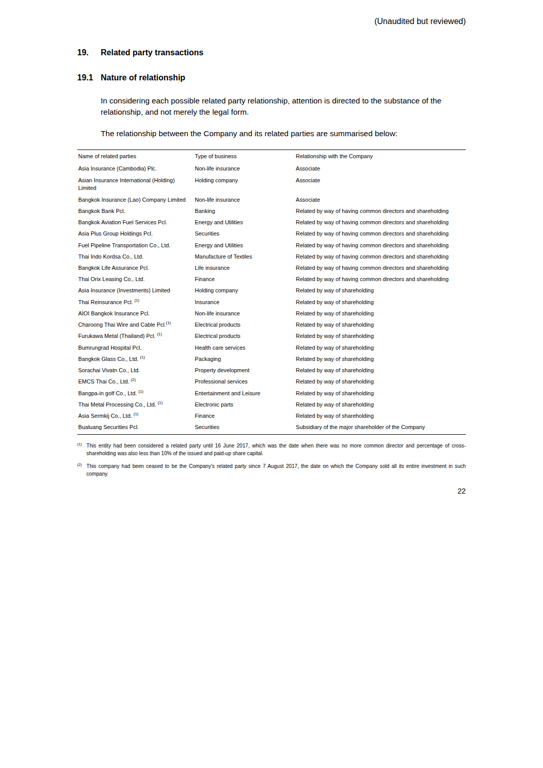(Unaudited but reviewed)
19. Related party transactions
19.1 Nature of relationship
In considering each possible related party relationship, attention is directed to the substance of the relationship, and not merely the legal form.
The relationship between the Company and its related parties are summarised below:
| Name of related parties | Type of business | Relationship with the Company |
| --- | --- | --- |
| Asia Insurance (Cambodia) Plc. | Non-life insurance | Associate |
| Asian Insurance International (Holding) Limited | Holding company | Associate |
| Bangkok Insurance (Lao) Company Limited | Non-life insurance | Associate |
| Bangkok Bank Pcl. | Banking | Related by way of having common directors and shareholding |
| Bangkok Aviation Fuel Services Pcl. | Energy and Utilities | Related by way of having common directors and shareholding |
| Asia Plus Group Holdings Pcl. | Securities | Related by way of having common directors and shareholding |
| Fuel Pipeline Transportation Co., Ltd. | Energy and Utilities | Related by way of having common directors and shareholding |
| Thai Indo Kordsa Co., Ltd. | Manufacture of Textiles | Related by way of having common directors and shareholding |
| Bangkok Life Assurance Pcl. | Life insurance | Related by way of having common directors and shareholding |
| Thai Orix Leasing Co., Ltd. | Finance | Related by way of having common directors and shareholding |
| Asia Insurance (Investments) Limited | Holding company | Related by way of shareholding |
| Thai Reinsurance Pcl. (1) | Insurance | Related by way of shareholding |
| AIOI Bangkok Insurance Pcl. | Non-life insurance | Related by way of shareholding |
| Charoong Thai Wire and Cable Pcl. (1) | Electrical products | Related by way of shareholding |
| Furukawa Metal (Thailand) Pcl. (1) | Electrical products | Related by way of shareholding |
| Bumrungrad Hospital Pcl. | Health care services | Related by way of shareholding |
| Bangkok Glass Co., Ltd. (1) | Packaging | Related by way of shareholding |
| Sorachai Vivatn Co., Ltd. | Property development | Related by way of shareholding |
| EMCS Thai Co., Ltd. (2) | Professional services | Related by way of shareholding |
| Bangpa-in golf Co., Ltd. (1) | Entertainment and Leisure | Related by way of shareholding |
| Thai Metal Processing Co., Ltd. (1) | Electronic parts | Related by way of shareholding |
| Asia Sermkij Co., Ltd. (1) | Finance | Related by way of shareholding |
| Bualuang Securities Pcl. | Securities | Subsidiary of the major shareholder of the Company |
(1) This entity had been considered a related party until 16 June 2017, which was the date when there was no more common director and percentage of cross-shareholding was also less than 10% of the issued and paid-up share capital.
(2) This company had been ceased to be the Company's related party since 7 August 2017, the date on which the Company sold all its entire investment in such company.
22